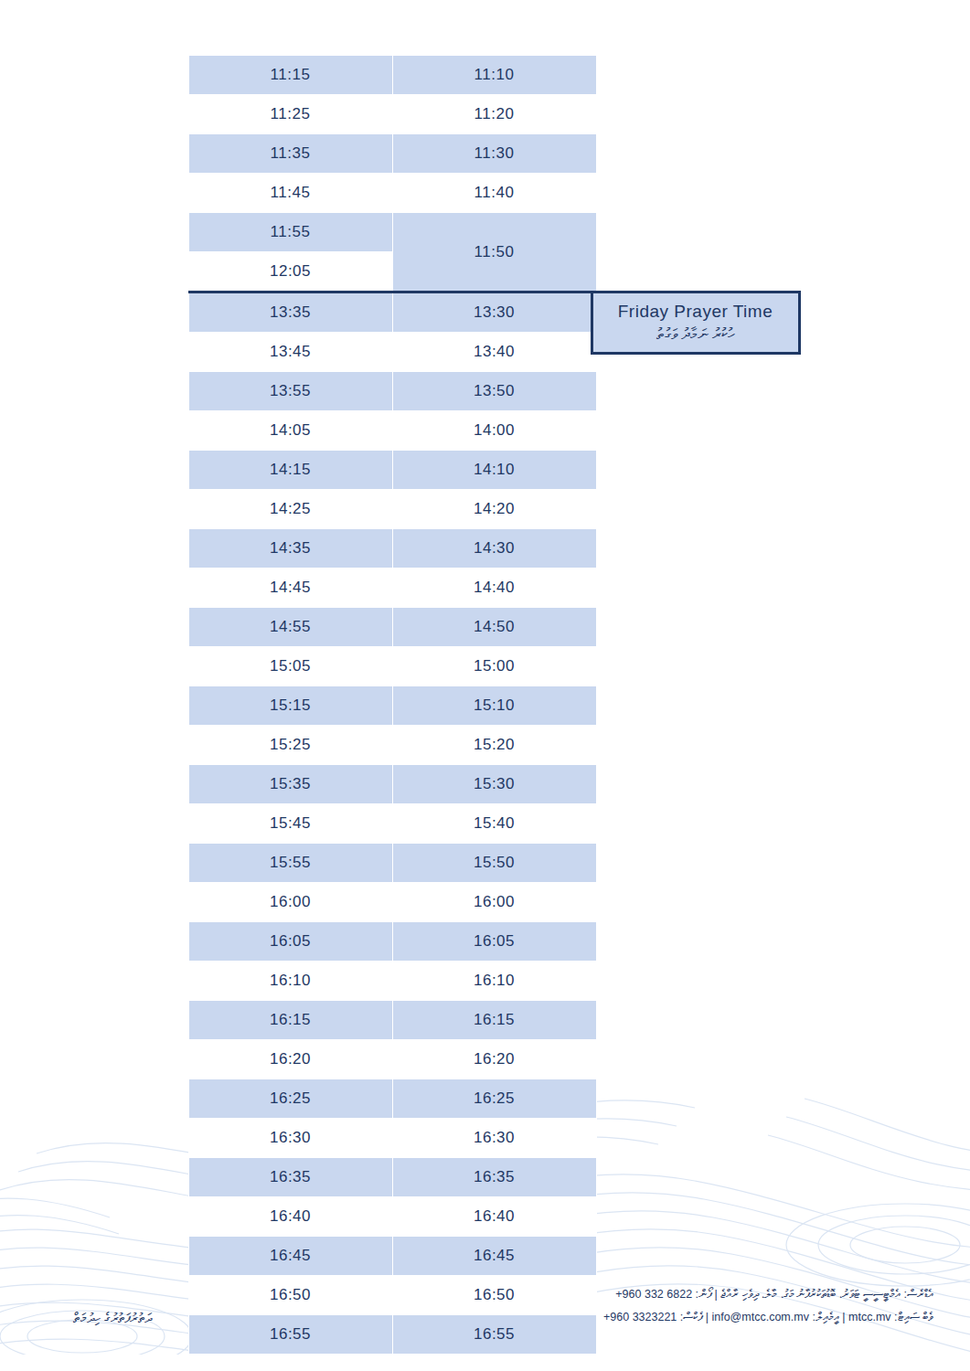| 11:15 | 11:10 |
| 11:25 | 11:20 |
| 11:35 | 11:30 |
| 11:45 | 11:40 |
| 11:55 | 11:50 |
| 12:05 |
| 13:35 | 13:30 |
| 13:45 | 13:40 |
| 13:55 | 13:50 |
| 14:05 | 14:00 |
| 14:15 | 14:10 |
| 14:25 | 14:20 |
| 14:35 | 14:30 |
| 14:45 | 14:40 |
| 14:55 | 14:50 |
| 15:05 | 15:00 |
| 15:15 | 15:10 |
| 15:25 | 15:20 |
| 15:35 | 15:30 |
| 15:45 | 15:40 |
| 15:55 | 15:50 |
| 16:00 | 16:00 |
| 16:05 | 16:05 |
| 16:10 | 16:10 |
| 16:15 | 16:15 |
| 16:20 | 16:20 |
| 16:25 | 16:25 |
| 16:30 | 16:30 |
| 16:35 | 16:35 |
| 16:40 | 16:40 |
| 16:45 | 16:45 |
| 16:50 | 16:50 |
| 16:55 | 16:55 |
Friday Prayer Time
ހުކުރު ނަމާދު ވަގުތު
ދަތުރުފަތުރުގެ ހިދުމަތް
އެޑްރެސް: އެމްޓީސީސީ ޓަވަރު، ބޮޑުތަކުރުފާނު މަގު، މާލެ، ދިވެހި ރާއްޖެ | ފޯން: +960 332 6822
ވެބް ސައިޓް: mtcc.mv | އީމެއިލް: info@mtcc.com.mv | ފެކްސް: +960 3323221